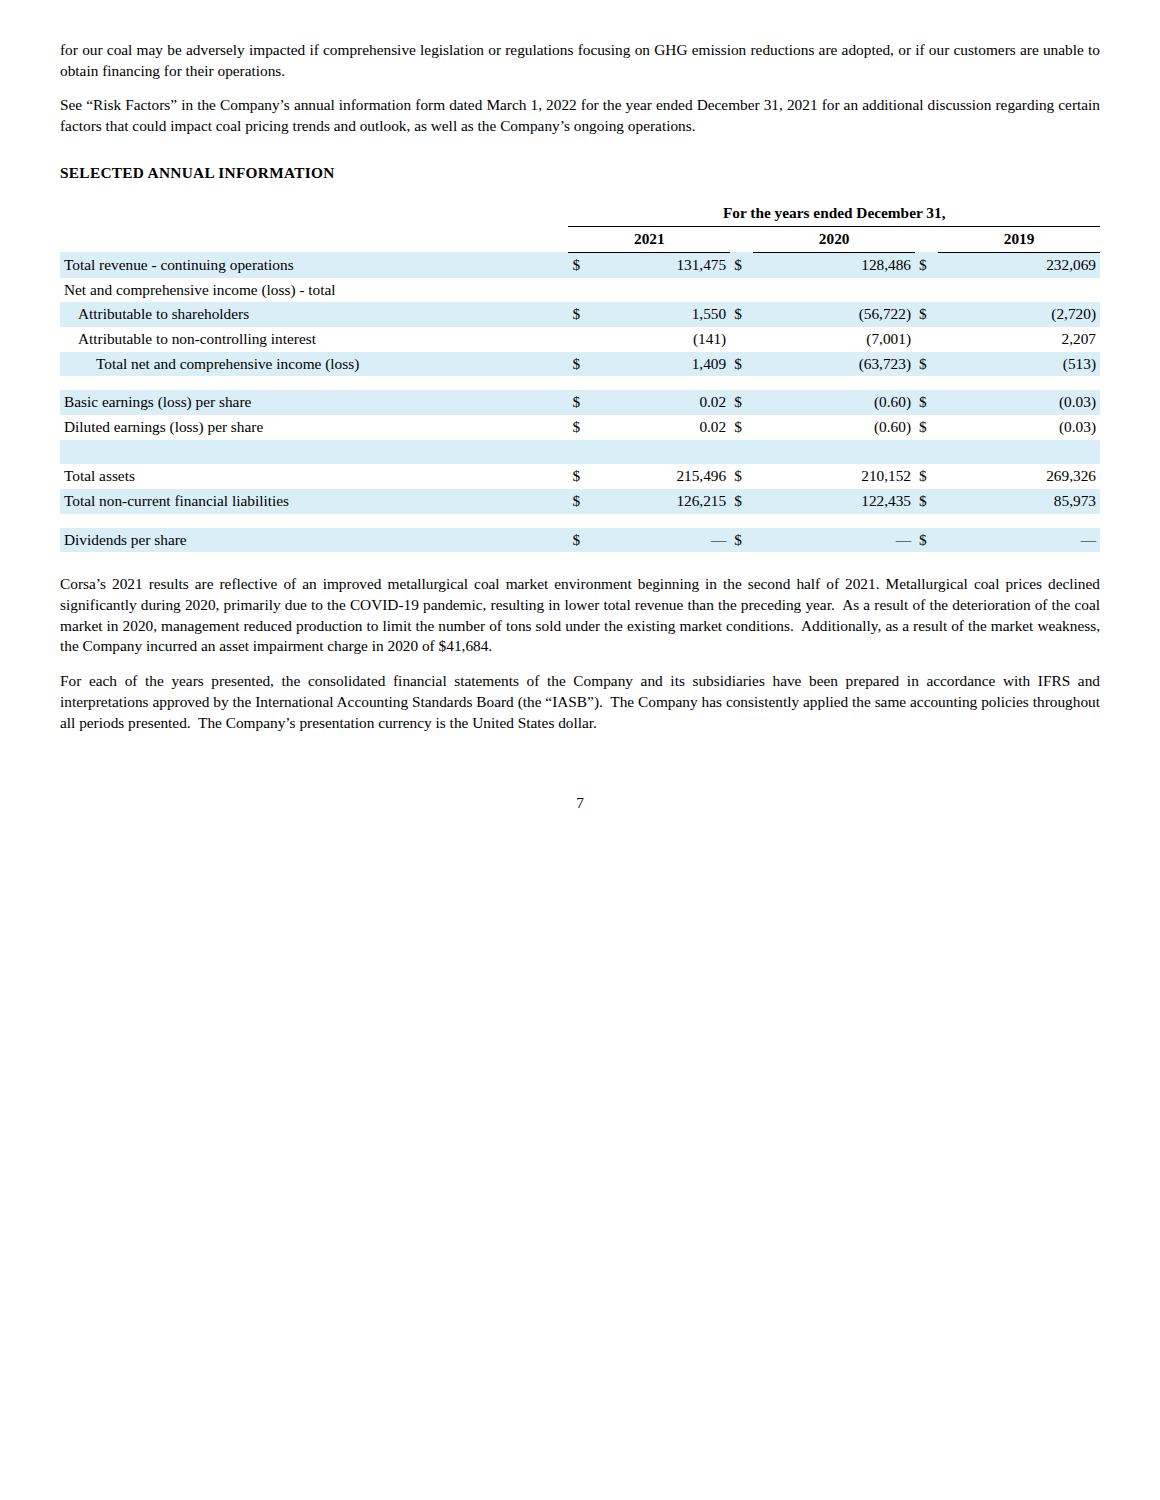for our coal may be adversely impacted if comprehensive legislation or regulations focusing on GHG emission reductions are adopted, or if our customers are unable to obtain financing for their operations.
See “Risk Factors” in the Company’s annual information form dated March 1, 2022 for the year ended December 31, 2021 for an additional discussion regarding certain factors that could impact coal pricing trends and outlook, as well as the Company’s ongoing operations.
SELECTED ANNUAL INFORMATION
| | For the years ended December 31, |
| | 2021 | | 2020 | | 2019 |
| Total revenue - continuing operations | $ | 131,475 | $ | | 128,486 | $ | | 232,069 |
| Net and comprehensive income (loss) - total | | | | | | | | |
| Attributable to shareholders | $ | 1,550 | $ | | (56,722) | $ | | (2,720) |
| Attributable to non-controlling interest | | (141) | | | (7,001) | | | 2,207 |
| Total net and comprehensive income (loss) | $ | 1,409 | $ | | (63,723) | $ | | (513) |
| Basic earnings (loss) per share | $ | 0.02 | $ | | (0.60) | $ | | (0.03) |
| Diluted earnings (loss) per share | $ | 0.02 | $ | | (0.60) | $ | | (0.03) |
| Total assets | $ | 215,496 | $ | | 210,152 | $ | | 269,326 |
| Total non-current financial liabilities | $ | 126,215 | $ | | 122,435 | $ | | 85,973 |
| Dividends per share | $ | — | $ | | — | $ | | — |
Corsa’s 2021 results are reflective of an improved metallurgical coal market environment beginning in the second half of 2021. Metallurgical coal prices declined significantly during 2020, primarily due to the COVID-19 pandemic, resulting in lower total revenue than the preceding year. As a result of the deterioration of the coal market in 2020, management reduced production to limit the number of tons sold under the existing market conditions. Additionally, as a result of the market weakness, the Company incurred an asset impairment charge in 2020 of $41,684.
For each of the years presented, the consolidated financial statements of the Company and its subsidiaries have been prepared in accordance with IFRS and interpretations approved by the International Accounting Standards Board (the “IASB”). The Company has consistently applied the same accounting policies throughout all periods presented. The Company’s presentation currency is the United States dollar.
7